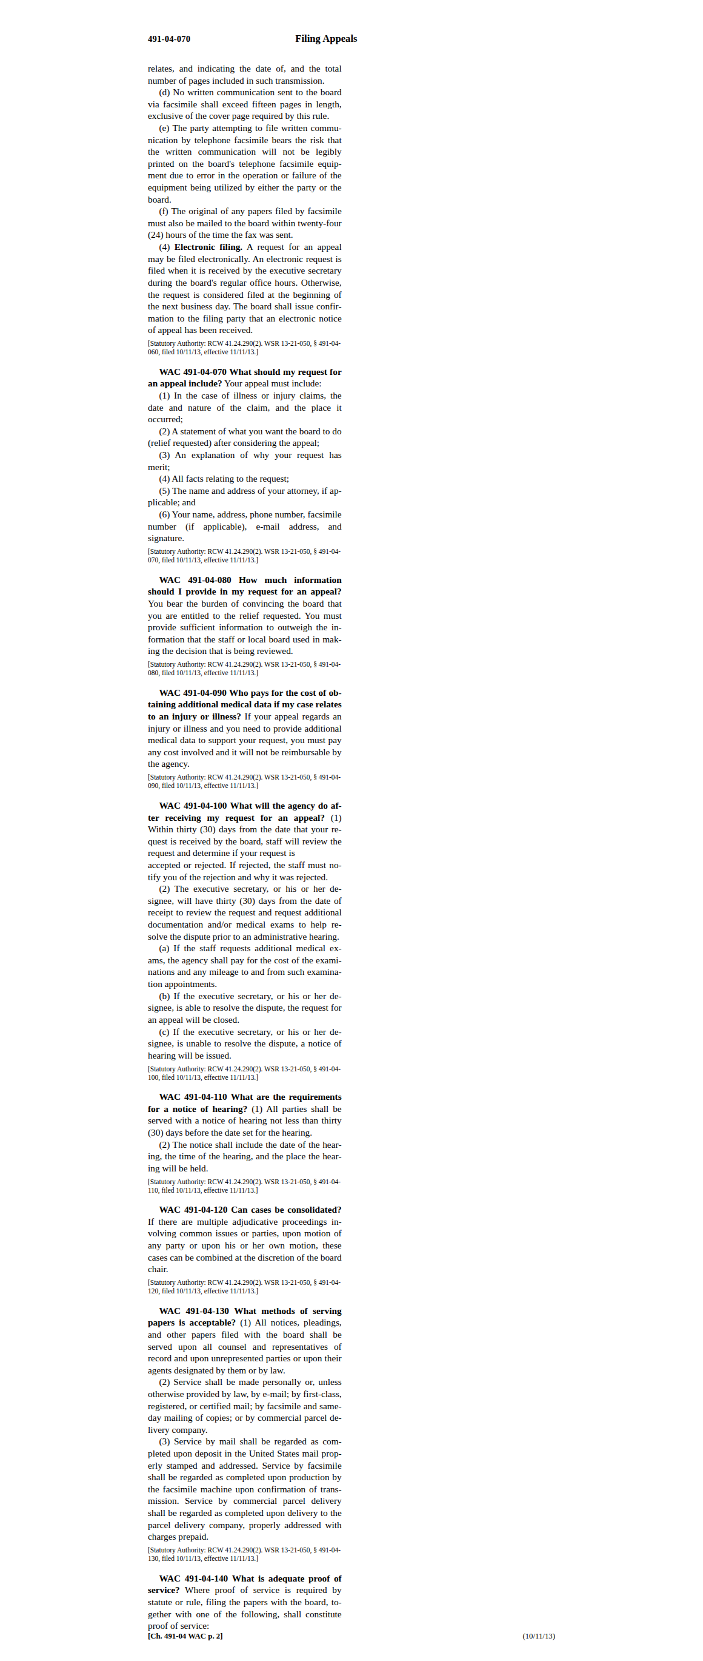491-04-070
Filing Appeals
relates, and indicating the date of, and the total number of pages included in such transmission.
(d) No written communication sent to the board via facsimile shall exceed fifteen pages in length, exclusive of the cover page required by this rule.
(e) The party attempting to file written communication by telephone facsimile bears the risk that the written communication will not be legibly printed on the board's telephone facsimile equipment due to error in the operation or failure of the equipment being utilized by either the party or the board.
(f) The original of any papers filed by facsimile must also be mailed to the board within twenty-four (24) hours of the time the fax was sent.
(4) Electronic filing. A request for an appeal may be filed electronically. An electronic request is filed when it is received by the executive secretary during the board's regular office hours. Otherwise, the request is considered filed at the beginning of the next business day. The board shall issue confirmation to the filing party that an electronic notice of appeal has been received.
[Statutory Authority: RCW 41.24.290(2). WSR 13-21-050, § 491-04-060, filed 10/11/13, effective 11/11/13.]
WAC 491-04-070 What should my request for an appeal include? Your appeal must include:
(1) In the case of illness or injury claims, the date and nature of the claim, and the place it occurred;
(2) A statement of what you want the board to do (relief requested) after considering the appeal;
(3) An explanation of why your request has merit;
(4) All facts relating to the request;
(5) The name and address of your attorney, if applicable; and
(6) Your name, address, phone number, facsimile number (if applicable), e-mail address, and signature.
[Statutory Authority: RCW 41.24.290(2). WSR 13-21-050, § 491-04-070, filed 10/11/13, effective 11/11/13.]
WAC 491-04-080 How much information should I provide in my request for an appeal? You bear the burden of convincing the board that you are entitled to the relief requested. You must provide sufficient information to outweigh the information that the staff or local board used in making the decision that is being reviewed.
[Statutory Authority: RCW 41.24.290(2). WSR 13-21-050, § 491-04-080, filed 10/11/13, effective 11/11/13.]
WAC 491-04-090 Who pays for the cost of obtaining additional medical data if my case relates to an injury or illness? If your appeal regards an injury or illness and you need to provide additional medical data to support your request, you must pay any cost involved and it will not be reimbursable by the agency.
[Statutory Authority: RCW 41.24.290(2). WSR 13-21-050, § 491-04-090, filed 10/11/13, effective 11/11/13.]
WAC 491-04-100 What will the agency do after receiving my request for an appeal? (1) Within thirty (30) days from the date that your request is received by the board, staff will review the request and determine if your request is
accepted or rejected. If rejected, the staff must notify you of the rejection and why it was rejected.
(2) The executive secretary, or his or her designee, will have thirty (30) days from the date of receipt to review the request and request additional documentation and/or medical exams to help resolve the dispute prior to an administrative hearing.
(a) If the staff requests additional medical exams, the agency shall pay for the cost of the examinations and any mileage to and from such examination appointments.
(b) If the executive secretary, or his or her designee, is able to resolve the dispute, the request for an appeal will be closed.
(c) If the executive secretary, or his or her designee, is unable to resolve the dispute, a notice of hearing will be issued.
[Statutory Authority: RCW 41.24.290(2). WSR 13-21-050, § 491-04-100, filed 10/11/13, effective 11/11/13.]
WAC 491-04-110 What are the requirements for a notice of hearing? (1) All parties shall be served with a notice of hearing not less than thirty (30) days before the date set for the hearing.
(2) The notice shall include the date of the hearing, the time of the hearing, and the place the hearing will be held.
[Statutory Authority: RCW 41.24.290(2). WSR 13-21-050, § 491-04-110, filed 10/11/13, effective 11/11/13.]
WAC 491-04-120 Can cases be consolidated? If there are multiple adjudicative proceedings involving common issues or parties, upon motion of any party or upon his or her own motion, these cases can be combined at the discretion of the board chair.
[Statutory Authority: RCW 41.24.290(2). WSR 13-21-050, § 491-04-120, filed 10/11/13, effective 11/11/13.]
WAC 491-04-130 What methods of serving papers is acceptable? (1) All notices, pleadings, and other papers filed with the board shall be served upon all counsel and representatives of record and upon unrepresented parties or upon their agents designated by them or by law.
(2) Service shall be made personally or, unless otherwise provided by law, by e-mail; by first-class, registered, or certified mail; by facsimile and same-day mailing of copies; or by commercial parcel delivery company.
(3) Service by mail shall be regarded as completed upon deposit in the United States mail properly stamped and addressed. Service by facsimile shall be regarded as completed upon production by the facsimile machine upon confirmation of transmission. Service by commercial parcel delivery shall be regarded as completed upon delivery to the parcel delivery company, properly addressed with charges prepaid.
[Statutory Authority: RCW 41.24.290(2). WSR 13-21-050, § 491-04-130, filed 10/11/13, effective 11/11/13.]
WAC 491-04-140 What is adequate proof of service? Where proof of service is required by statute or rule, filing the papers with the board, together with one of the following, shall constitute proof of service:
[Ch. 491-04 WAC p. 2]
(10/11/13)